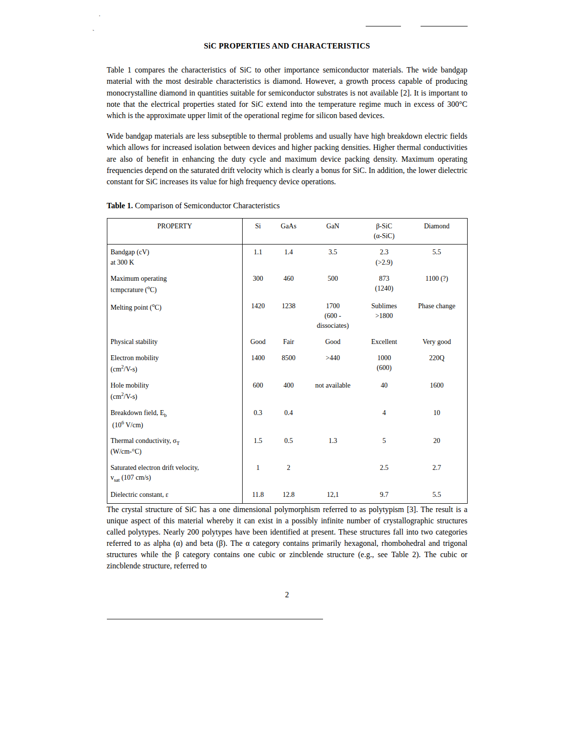. `
SiC PROPERTIES AND CHARACTERISTICS
Table 1 compares the characteristics of SiC to other importance semiconductor materials. The wide bandgap material with the most desirable characteristics is diamond. However, a growth process capable of producing monocrystalline diamond in quantities suitable for semiconductor substrates is not available [2]. It is important to note that the electrical properties stated for SiC extend into the temperature regime much in excess of 300°C which is the approximate upper limit of the operational regime for silicon based devices.
Wide bandgap materials are less subseptible to thermal problems and usually have high breakdown electric fields which allows for increased isolation between devices and higher packing densities. Higher thermal conductivities are also of benefit in enhancing the duty cycle and maximum device packing density. Maximum operating frequencies depend on the saturated drift velocity which is clearly a bonus for SiC. In addition, the lower dielectric constant for SiC increases its value for high frequency device operations.
Table 1. Comparison of Semiconductor Characteristics
| PROPERTY | Si | GaAs | GaN | β-SiC (α-SiC) | Diamond |
| --- | --- | --- | --- | --- | --- |
| Bandgap (cV) at 300 K | 1.1 | 1.4 | 3.5 | 2.3 (>2.9) | 5.5 |
| Maximum operating tcmpcrature ( o C) | 300 | 460 | 500 | 873 (1240) | 1100 (?) |
| Melting point ( o C) | 1420 | 1238 | 1700 (600 - dissociates) | Sublimes >1800 | Phase change |
| Physical stability | Good | Fair | Good | Excellent | Very good |
| Electron mobility (cm 2 /V-s) | 1400 | 8500 | >440 | 1000 (600) | 220Q |
| Hole mobility (cm 2 /V-s) | 600 | 400 | not available | 40 | 1600 |
| Breakdown field, E b (10 6 V/cm) | 0.3 | 0.4 | | 4 | 10 |
| Thermal conductivity, σ T (W/cm-°C) | 1.5 | 0.5 | 1.3 | 5 | 20 |
| Saturated electron drift velocity, v sat (107 cm/s) | 1 | 2 | | 2.5 | 2.7 |
| Dielectric constant, ε | 11.8 | 12.8 | 12,1 | 9.7 | 5.5 |
The crystal structure of SiC has a one dimensional polymorphism referred to as polytypism [3]. The result is a unique aspect of this material whereby it can exist in a possibly infinite number of crystallographic structures called polytypes. Nearly 200 polytypes have been identified at present. These structures fall into two categories referred to as alpha (α) and beta (β). The α category contains primarily hexagonal, rhombohedral and trigonal structures while the β category contains one cubic or zincblende structure (e.g., see Table 2). The cubic or zincblende structure, referred to
2